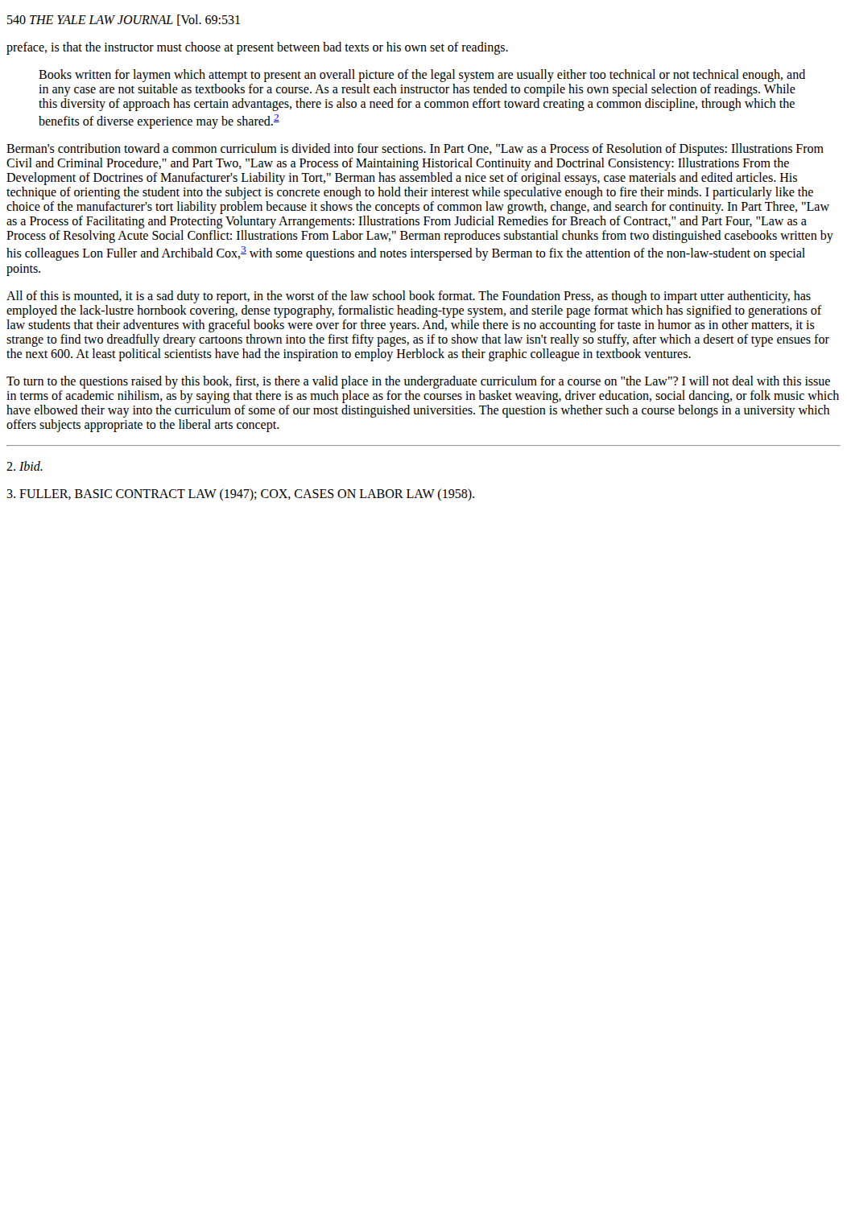540 THE YALE LAW JOURNAL [Vol. 69:531
preface, is that the instructor must choose at present between bad texts or his own set of readings.
Books written for laymen which attempt to present an overall picture of the legal system are usually either too technical or not technical enough, and in any case are not suitable as textbooks for a course. As a result each instructor has tended to compile his own special selection of readings. While this diversity of approach has certain advantages, there is also a need for a common effort toward creating a common discipline, through which the benefits of diverse experience may be shared.2
Berman's contribution toward a common curriculum is divided into four sections. In Part One, "Law as a Process of Resolution of Disputes: Illustrations From Civil and Criminal Procedure," and Part Two, "Law as a Process of Maintaining Historical Continuity and Doctrinal Consistency: Illustrations From the Development of Doctrines of Manufacturer's Liability in Tort," Berman has assembled a nice set of original essays, case materials and edited articles. His technique of orienting the student into the subject is concrete enough to hold their interest while speculative enough to fire their minds. I particularly like the choice of the manufacturer's tort liability problem because it shows the concepts of common law growth, change, and search for continuity. In Part Three, "Law as a Process of Facilitating and Protecting Voluntary Arrangements: Illustrations From Judicial Remedies for Breach of Contract," and Part Four, "Law as a Process of Resolving Acute Social Conflict: Illustrations From Labor Law," Berman reproduces substantial chunks from two distinguished casebooks written by his colleagues Lon Fuller and Archibald Cox,3 with some questions and notes interspersed by Berman to fix the attention of the non-law-student on special points.
All of this is mounted, it is a sad duty to report, in the worst of the law school book format. The Foundation Press, as though to impart utter authenticity, has employed the lack-lustre hornbook covering, dense typography, formalistic heading-type system, and sterile page format which has signified to generations of law students that their adventures with graceful books were over for three years. And, while there is no accounting for taste in humor as in other matters, it is strange to find two dreadfully dreary cartoons thrown into the first fifty pages, as if to show that law isn't really so stuffy, after which a desert of type ensues for the next 600. At least political scientists have had the inspiration to employ Herblock as their graphic colleague in textbook ventures.
To turn to the questions raised by this book, first, is there a valid place in the undergraduate curriculum for a course on "the Law"? I will not deal with this issue in terms of academic nihilism, as by saying that there is as much place as for the courses in basket weaving, driver education, social dancing, or folk music which have elbowed their way into the curriculum of some of our most distinguished universities. The question is whether such a course belongs in a university which offers subjects appropriate to the liberal arts concept.
2. Ibid.
3. FULLER, BASIC CONTRACT LAW (1947); COX, CASES ON LABOR LAW (1958).